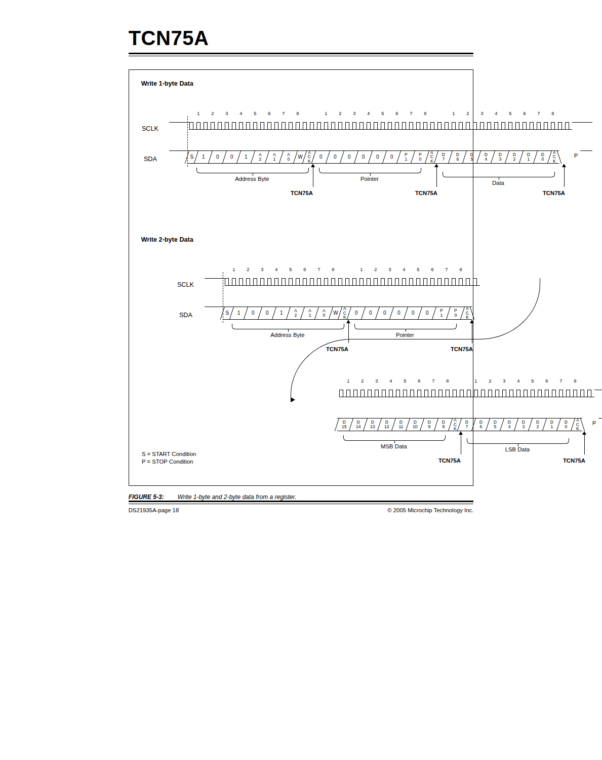TCN75A
Write 1-byte Data
SCLK
SDA
12345678
12345678
12345678
S
1
0
0
1
A 2
A 1
A 0
W
ACK
0
0
0
0
0
0
P 1
P 0
ACK
D 7
D 6
D 5
D 4
D 3
D 2
D 1
D 0
ACK
P
Address Byte
Pointer
Data
TCN75A
TCN75A
TCN75A
Write 2-byte Data
SCLK
SDA
12345678
12345678
S
1
0
0
1
A 2
A 1
A 0
W
ACK
0
0
0
0
0
0
P 1
P 0
ACK
Address Byte
Pointer
TCN75A
TCN75A
12345678
12345678
D 15
D 14
D 13
D 12
D 11
D 10
D 9
D 8
ACK
D 7
D 6
D 5
D 4
D 3
D 2
D 1
D 0
ACK
P
MSB Data
LSB Data
TCN75A
TCN75A
S = START Condition
P = STOP Condition
FIGURE 5-3: Write 1-byte and 2-byte data from a register.
DS21935A-page 18
© 2005 Microchip Technology Inc.